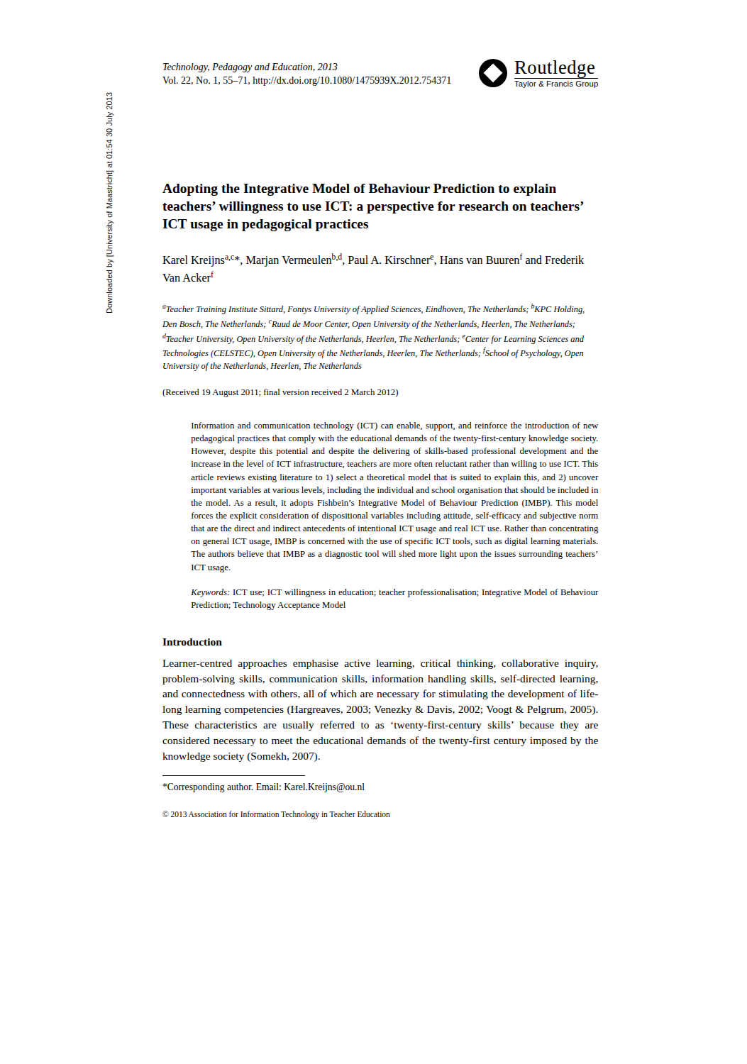Downloaded by [University of Maastricht] at 01:54 30 July 2013
Technology, Pedagogy and Education, 2013
Vol. 22, No. 1, 55–71, http://dx.doi.org/10.1080/1475939X.2012.754371
Routledge Taylor & Francis Group
Adopting the Integrative Model of Behaviour Prediction to explain teachers’ willingness to use ICT: a perspective for research on teachers’ ICT usage in pedagogical practices
Karel Kreijnsa,c*, Marjan Vermeulenb,d, Paul A. Kirschnere, Hans van Buurenf and Frederik Van Ackerf
aTeacher Training Institute Sittard, Fontys University of Applied Sciences, Eindhoven, The Netherlands; bKPC Holding, Den Bosch, The Netherlands; cRuud de Moor Center, Open University of the Netherlands, Heerlen, The Netherlands; dTeacher University, Open University of the Netherlands, Heerlen, The Netherlands; eCenter for Learning Sciences and Technologies (CELSTEC), Open University of the Netherlands, Heerlen, The Netherlands; fSchool of Psychology, Open University of the Netherlands, Heerlen, The Netherlands
(Received 19 August 2011; final version received 2 March 2012)
Information and communication technology (ICT) can enable, support, and reinforce the introduction of new pedagogical practices that comply with the educational demands of the twenty-first-century knowledge society. However, despite this potential and despite the delivering of skills-based professional development and the increase in the level of ICT infrastructure, teachers are more often reluctant rather than willing to use ICT. This article reviews existing literature to 1) select a theoretical model that is suited to explain this, and 2) uncover important variables at various levels, including the individual and school organisation that should be included in the model. As a result, it adopts Fishbein’s Integrative Model of Behaviour Prediction (IMBP). This model forces the explicit consideration of dispositional variables including attitude, self-efficacy and subjective norm that are the direct and indirect antecedents of intentional ICT usage and real ICT use. Rather than concentrating on general ICT usage, IMBP is concerned with the use of specific ICT tools, such as digital learning materials. The authors believe that IMBP as a diagnostic tool will shed more light upon the issues surrounding teachers’ ICT usage.
Keywords: ICT use; ICT willingness in education; teacher professionalisation; Integrative Model of Behaviour Prediction; Technology Acceptance Model
Introduction
Learner-centred approaches emphasise active learning, critical thinking, collaborative inquiry, problem-solving skills, communication skills, information handling skills, self-directed learning, and connectedness with others, all of which are necessary for stimulating the development of life-long learning competencies (Hargreaves, 2003; Venezky & Davis, 2002; Voogt & Pelgrum, 2005). These characteristics are usually referred to as ‘twenty-first-century skills’ because they are considered necessary to meet the educational demands of the twenty-first century imposed by the knowledge society (Somekh, 2007).
*Corresponding author. Email: Karel.Kreijns@ou.nl
© 2013 Association for Information Technology in Teacher Education